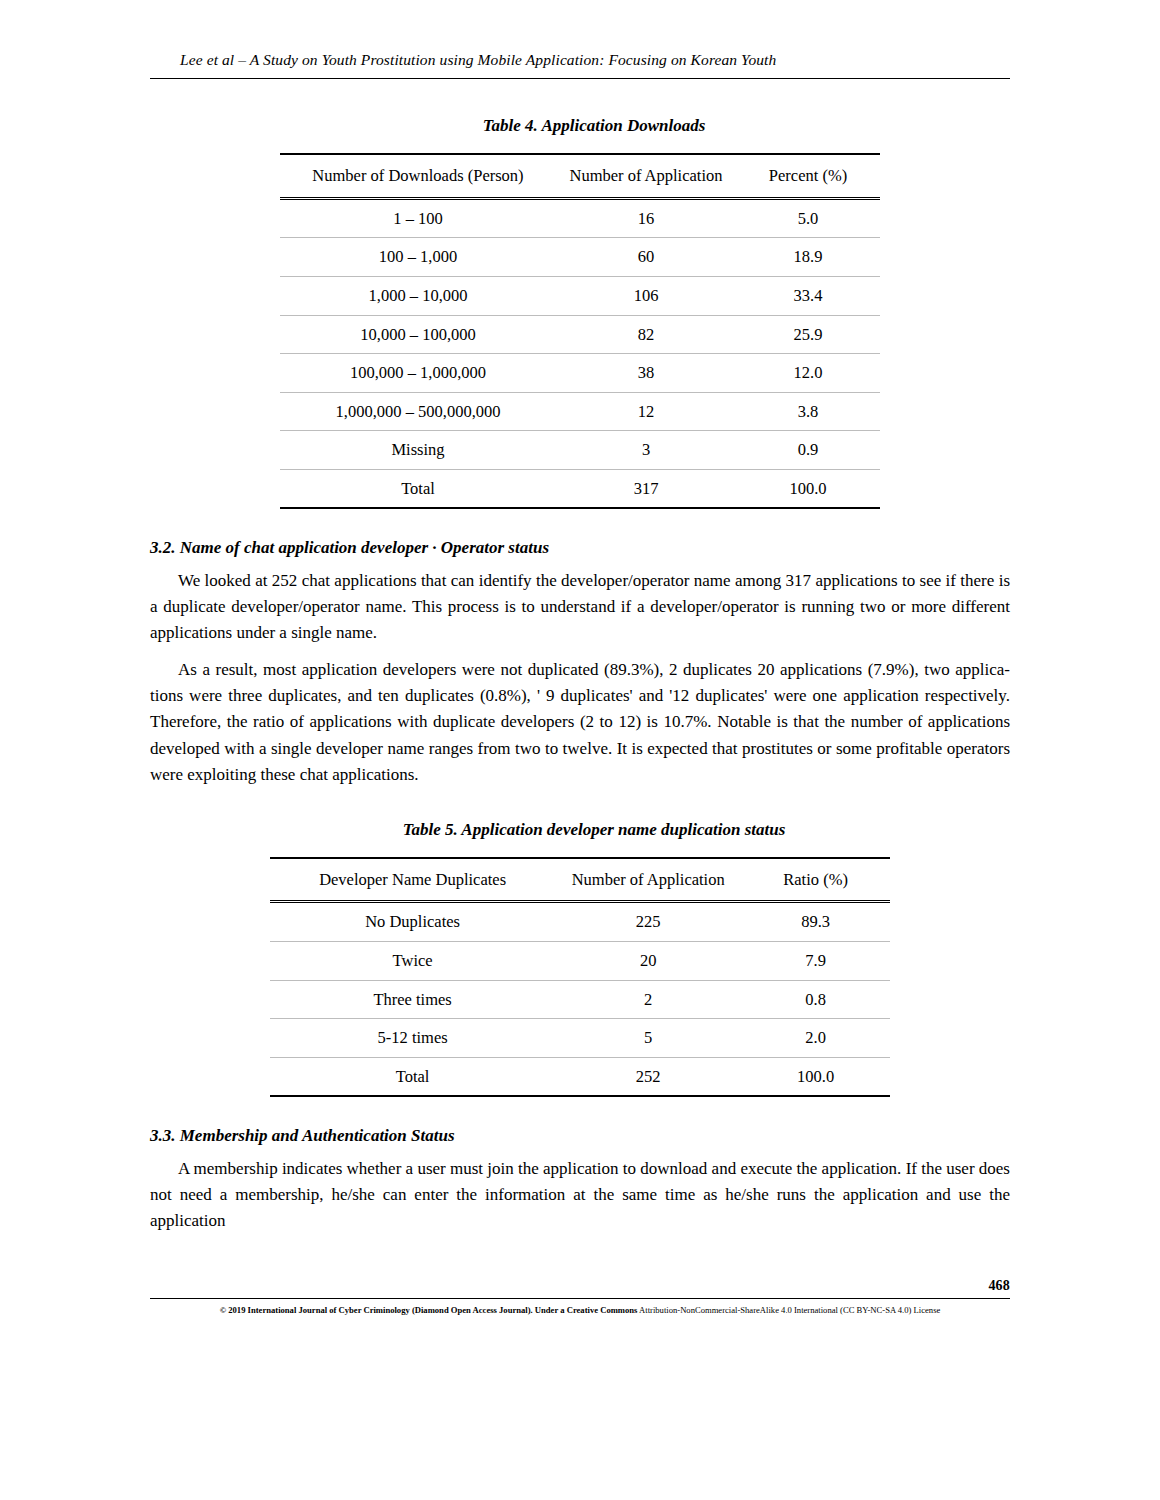Lee et al – A Study on Youth Prostitution using Mobile Application: Focusing on Korean Youth
Table 4. Application Downloads
| Number of Downloads (Person) | Number of Application | Percent (%) |
| --- | --- | --- |
| 1 – 100 | 16 | 5.0 |
| 100 – 1,000 | 60 | 18.9 |
| 1,000 – 10,000 | 106 | 33.4 |
| 10,000 – 100,000 | 82 | 25.9 |
| 100,000 – 1,000,000 | 38 | 12.0 |
| 1,000,000 – 500,000,000 | 12 | 3.8 |
| Missing | 3 | 0.9 |
| Total | 317 | 100.0 |
3.2. Name of chat application developer · Operator status
We looked at 252 chat applications that can identify the developer/operator name among 317 applications to see if there is a duplicate developer/operator name. This process is to understand if a developer/operator is running two or more different applications under a single name.
As a result, most application developers were not duplicated (89.3%), 2 duplicates 20 applications (7.9%), two applications were three duplicates, and ten duplicates (0.8%), ' 9 duplicates' and '12 duplicates' were one application respectively. Therefore, the ratio of applications with duplicate developers (2 to 12) is 10.7%. Notable is that the number of applications developed with a single developer name ranges from two to twelve. It is expected that prostitutes or some profitable operators were exploiting these chat applications.
Table 5. Application developer name duplication status
| Developer Name Duplicates | Number of Application | Ratio (%) |
| --- | --- | --- |
| No Duplicates | 225 | 89.3 |
| Twice | 20 | 7.9 |
| Three times | 2 | 0.8 |
| 5-12 times | 5 | 2.0 |
| Total | 252 | 100.0 |
3.3. Membership and Authentication Status
A membership indicates whether a user must join the application to download and execute the application. If the user does not need a membership, he/she can enter the information at the same time as he/she runs the application and use the application
468
© 2019 International Journal of Cyber Criminology (Diamond Open Access Journal). Under a Creative Commons Attribution-NonCommercial-ShareAlike 4.0 International (CC BY-NC-SA 4.0) License